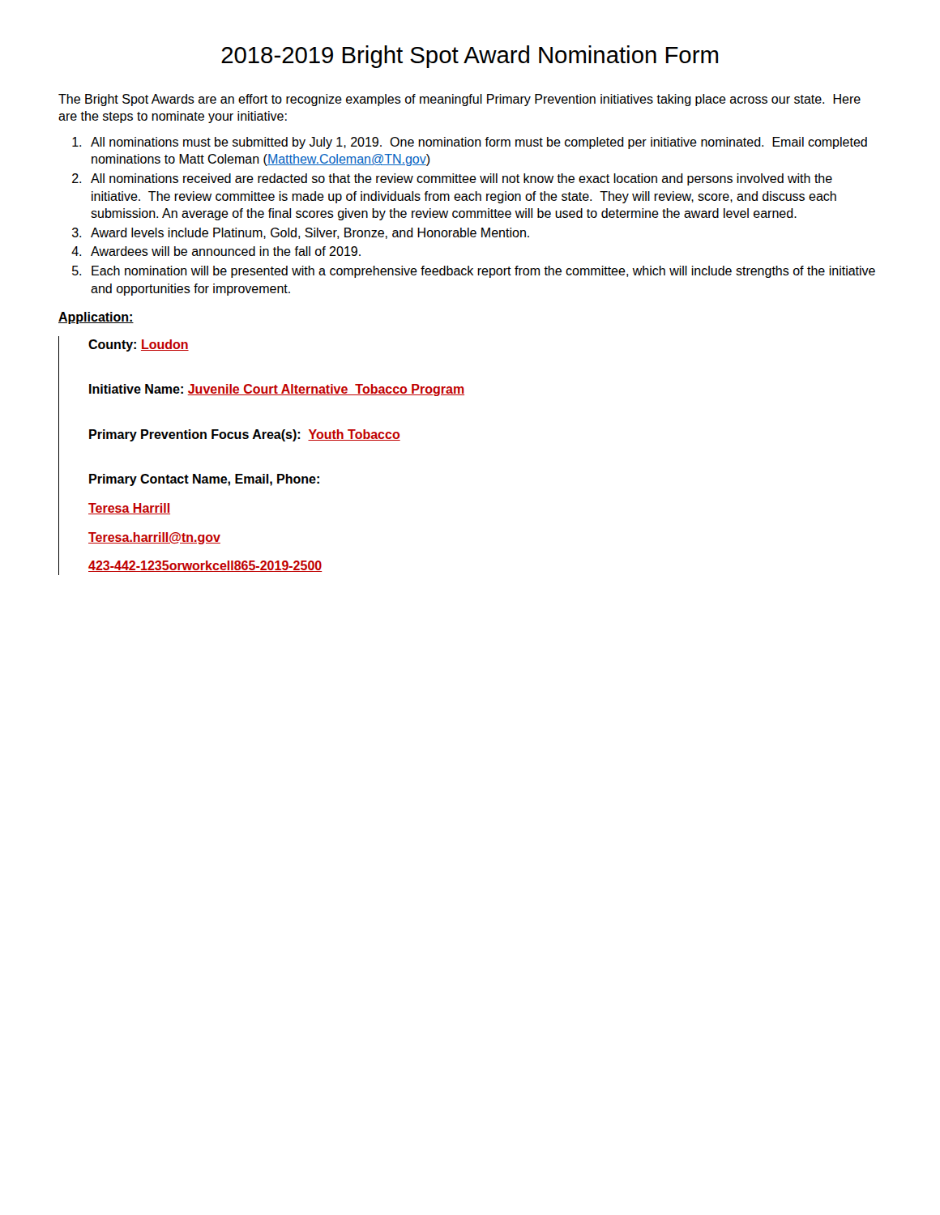2018-2019 Bright Spot Award Nomination Form
The Bright Spot Awards are an effort to recognize examples of meaningful Primary Prevention initiatives taking place across our state. Here are the steps to nominate your initiative:
All nominations must be submitted by July 1, 2019. One nomination form must be completed per initiative nominated. Email completed nominations to Matt Coleman (Matthew.Coleman@TN.gov)
All nominations received are redacted so that the review committee will not know the exact location and persons involved with the initiative. The review committee is made up of individuals from each region of the state. They will review, score, and discuss each submission. An average of the final scores given by the review committee will be used to determine the award level earned.
Award levels include Platinum, Gold, Silver, Bronze, and Honorable Mention.
Awardees will be announced in the fall of 2019.
Each nomination will be presented with a comprehensive feedback report from the committee, which will include strengths of the initiative and opportunities for improvement.
Application:
County: Loudon
Initiative Name: Juvenile Court Alternative Tobacco Program
Primary Prevention Focus Area(s): Youth Tobacco
Primary Contact Name, Email, Phone:
Teresa Harrill
Teresa.harrill@tn.gov
423-442-1235orworkcell865-2019-2500